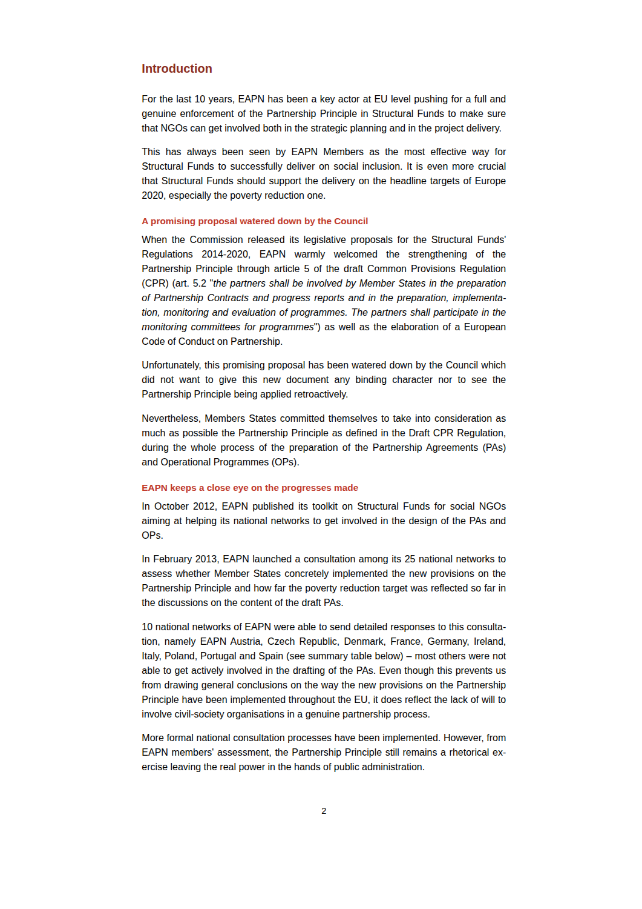Introduction
For the last 10 years, EAPN has been a key actor at EU level pushing for a full and genuine enforcement of the Partnership Principle in Structural Funds to make sure that NGOs can get involved both in the strategic planning and in the project delivery.
This has always been seen by EAPN Members as the most effective way for Structural Funds to successfully deliver on social inclusion. It is even more crucial that Structural Funds should support the delivery on the headline targets of Europe 2020, especially the poverty reduction one.
A promising proposal watered down by the Council
When the Commission released its legislative proposals for the Structural Funds' Regulations 2014-2020, EAPN warmly welcomed the strengthening of the Partnership Principle through article 5 of the draft Common Provisions Regulation (CPR) (art. 5.2 "the partners shall be involved by Member States in the preparation of Partnership Contracts and progress reports and in the preparation, implementation, monitoring and evaluation of programmes. The partners shall participate in the monitoring committees for programmes") as well as the elaboration of a European Code of Conduct on Partnership.
Unfortunately, this promising proposal has been watered down by the Council which did not want to give this new document any binding character nor to see the Partnership Principle being applied retroactively.
Nevertheless, Members States committed themselves to take into consideration as much as possible the Partnership Principle as defined in the Draft CPR Regulation, during the whole process of the preparation of the Partnership Agreements (PAs) and Operational Programmes (OPs).
EAPN keeps a close eye on the progresses made
In October 2012, EAPN published its toolkit on Structural Funds for social NGOs aiming at helping its national networks to get involved in the design of the PAs and OPs.
In February 2013, EAPN launched a consultation among its 25 national networks to assess whether Member States concretely implemented the new provisions on the Partnership Principle and how far the poverty reduction target was reflected so far in the discussions on the content of the draft PAs.
10 national networks of EAPN were able to send detailed responses to this consultation, namely EAPN Austria, Czech Republic, Denmark, France, Germany, Ireland, Italy, Poland, Portugal and Spain (see summary table below) – most others were not able to get actively involved in the drafting of the PAs. Even though this prevents us from drawing general conclusions on the way the new provisions on the Partnership Principle have been implemented throughout the EU, it does reflect the lack of will to involve civil-society organisations in a genuine partnership process.
More formal national consultation processes have been implemented. However, from EAPN members' assessment, the Partnership Principle still remains a rhetorical exercise leaving the real power in the hands of public administration.
2